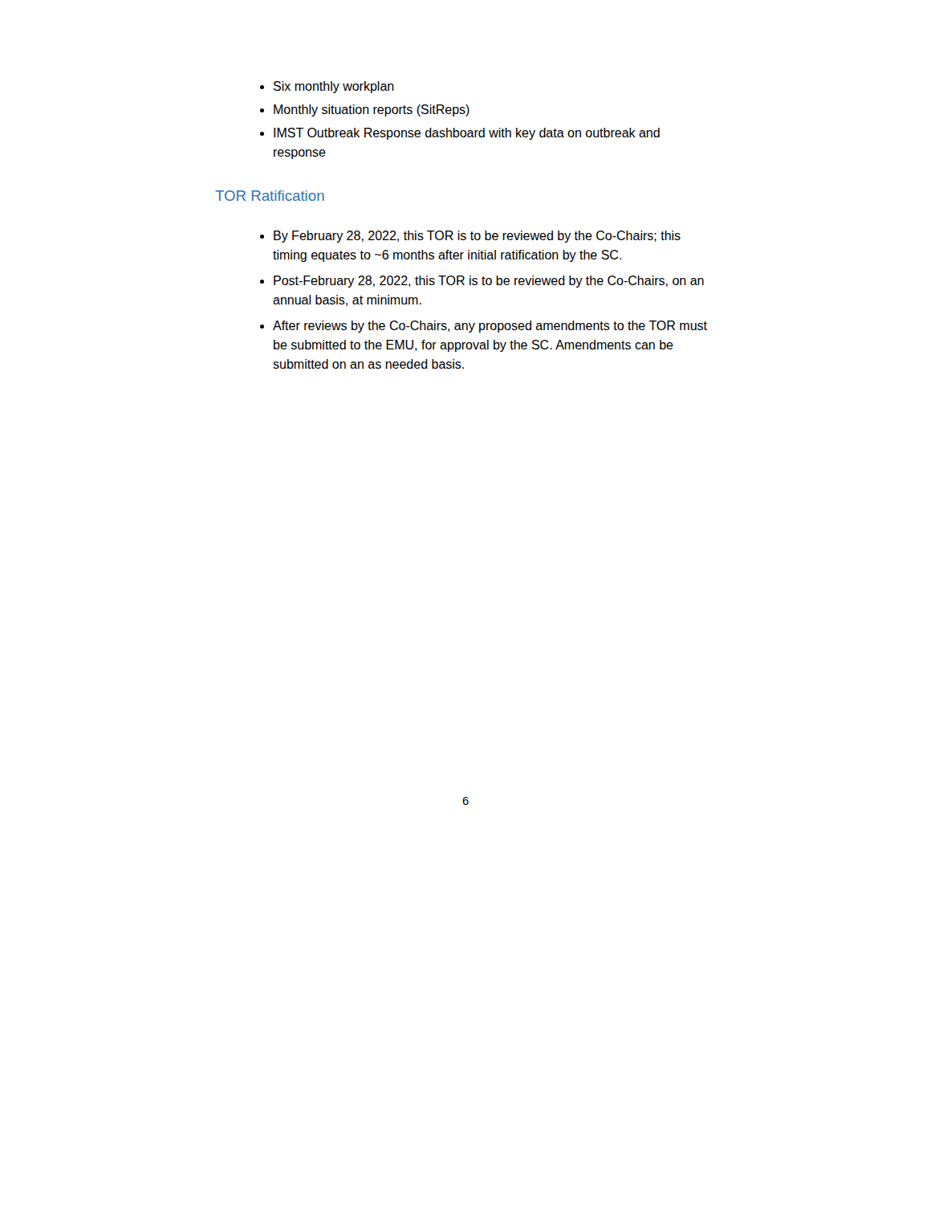Six monthly workplan
Monthly situation reports (SitReps)
IMST Outbreak Response dashboard with key data on outbreak and response
TOR Ratification
By February 28, 2022, this TOR is to be reviewed by the Co-Chairs; this timing equates to ~6 months after initial ratification by the SC.
Post-February 28, 2022, this TOR is to be reviewed by the Co-Chairs, on an annual basis, at minimum.
After reviews by the Co-Chairs, any proposed amendments to the TOR must be submitted to the EMU, for approval by the SC. Amendments can be submitted on an as needed basis.
6